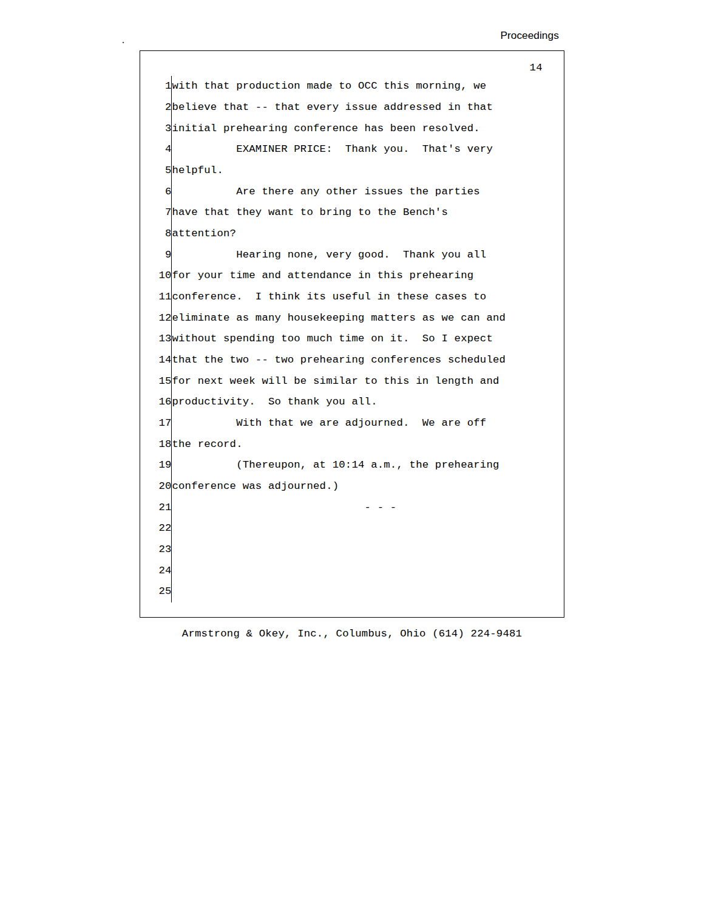.
Proceedings
14
| 1 | with that production made to OCC this morning, we |
| 2 | believe that -- that every issue addressed in that |
| 3 | initial prehearing conference has been resolved. |
| 4 | EXAMINER PRICE: Thank you. That's very |
| 5 | helpful. |
| 6 | Are there any other issues the parties |
| 7 | have that they want to bring to the Bench's |
| 8 | attention? |
| 9 | Hearing none, very good. Thank you all |
| 10 | for your time and attendance in this prehearing |
| 11 | conference. I think its useful in these cases to |
| 12 | eliminate as many housekeeping matters as we can and |
| 13 | without spending too much time on it. So I expect |
| 14 | that the two -- two prehearing conferences scheduled |
| 15 | for next week will be similar to this in length and |
| 16 | productivity. So thank you all. |
| 17 | With that we are adjourned. We are off |
| 18 | the record. |
| 19 | (Thereupon, at 10:14 a.m., the prehearing |
| 20 | conference was adjourned.) |
| 21 | - - - |
| 22 | |
| 23 | |
| 24 | |
| 25 | |
Armstrong & Okey, Inc., Columbus, Ohio (614) 224-9481